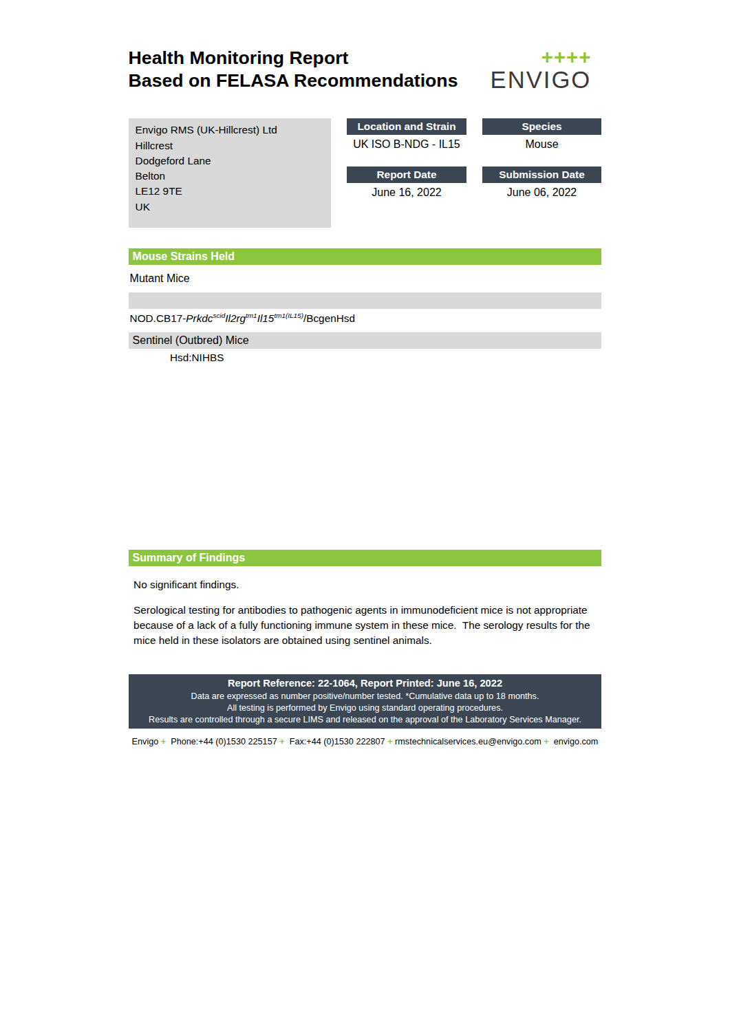Health Monitoring Report
Based on FELASA Recommendations
++++ ENVIGO
Envigo RMS (UK-Hillcrest) Ltd
Hillcrest
Dodgeford Lane
Belton
LE12 9TE
UK
Location and Strain
UK ISO B-NDG - IL15
Species
Mouse
Report Date
June 16, 2022
Submission Date
June 06, 2022
Mouse Strains Held
Mutant Mice
NOD.CB17-PrkdcscidIl2rgtm1Il15tm1(IL15)/BcgenHsd
Sentinel (Outbred) Mice
Hsd:NIHBS
Summary of Findings
No significant findings.
Serological testing for antibodies to pathogenic agents in immunodeficient mice is not appropriate because of a lack of a fully functioning immune system in these mice. The serology results for the mice held in these isolators are obtained using sentinel animals.
Report Reference: 22-1064, Report Printed: June 16, 2022
Data are expressed as number positive/number tested. *Cumulative data up to 18 months.
All testing is performed by Envigo using standard operating procedures.
Results are controlled through a secure LIMS and released on the approval of the Laboratory Services Manager.
Envigo + Phone:+44 (0)1530 225157 + Fax:+44 (0)1530 222807 + rmstechnicalservices.eu@envigo.com + envigo.com